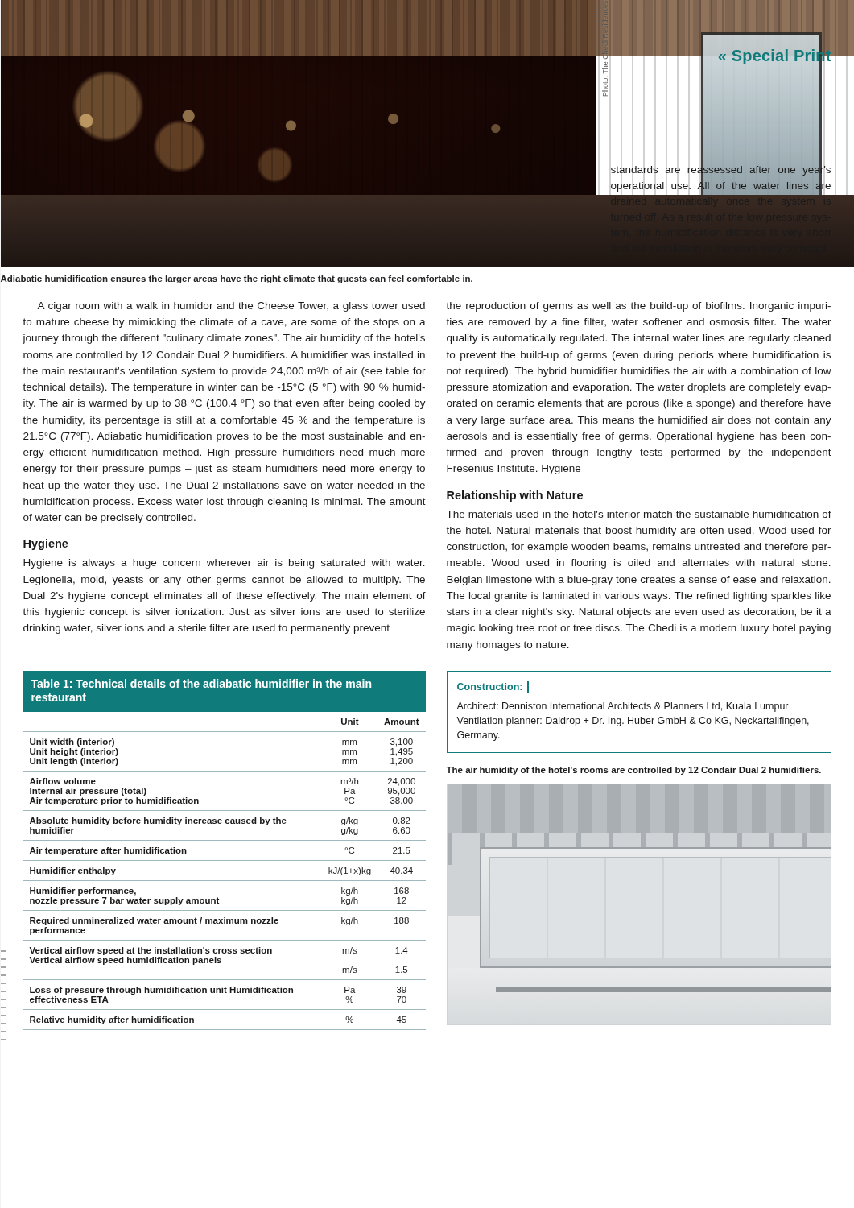« Special Print
Photo: The Chedi Residences Andermatt
standards are reassessed after one year's operational use. All of the water lines are drained automatically once the system is turned off. As a result of the low pressure system, the humidification distance is very short and the installation is therefore very compact.
Adiabatic humidification ensures the larger areas have the right climate that guests can feel comfortable in.
A cigar room with a walk in humidor and the Cheese Tower, a glass tower used to mature cheese by mimicking the climate of a cave, are some of the stops on a journey through the different "culinary climate zones". The air humidity of the hotel's rooms are controlled by 12 Condair Dual 2 humidifiers. A humidifier was installed in the main restaurant's ventilation system to provide 24,000 m³/h of air (see table for technical details). The temperature in winter can be -15°C (5 °F) with 90 % humidity. The air is warmed by up to 38 °C (100.4 °F) so that even after being cooled by the humidity, its percentage is still at a comfortable 45 % and the temperature is 21.5°C (77°F). Adiabatic humidification proves to be the most sustainable and energy efficient humidification method. High pressure humidifiers need much more energy for their pressure pumps – just as steam humidifiers need more energy to heat up the water they use. The Dual 2 installations save on water needed in the humidification process. Excess water lost through cleaning is minimal. The amount of water can be precisely controlled.
Hygiene
Hygiene is always a huge concern wherever air is being saturated with water. Legionella, mold, yeasts or any other germs cannot be allowed to multiply. The Dual 2's hygiene concept eliminates all of these effectively. The main element of this hygienic concept is silver ionization. Just as silver ions are used to sterilize drinking water, silver ions and a sterile filter are used to permanently prevent
the reproduction of germs as well as the build-up of biofilms. Inorganic impurities are removed by a fine filter, water softener and osmosis filter. The water quality is automatically regulated. The internal water lines are regularly cleaned to prevent the build-up of germs (even during periods where humidification is not required). The hybrid humidifier humidifies the air with a combination of low pressure atomization and evaporation. The water droplets are completely evaporated on ceramic elements that are porous (like a sponge) and therefore have a very large surface area. This means the humidified air does not contain any aerosols and is essentially free of germs. Operational hygiene has been confirmed and proven through lengthy tests performed by the independent Fresenius Institute. Hygiene
Relationship with Nature
The materials used in the hotel's interior match the sustainable humidification of the hotel. Natural materials that boost humidity are often used. Wood used for construction, for example wooden beams, remains untreated and therefore permeable. Wood used in flooring is oiled and alternates with natural stone. Belgian limestone with a blue-gray tone creates a sense of ease and relaxation. The local granite is laminated in various ways. The refined lighting sparkles like stars in a clear night's sky. Natural objects are even used as decoration, be it a magic looking tree root or tree discs. The Chedi is a modern luxury hotel paying many homages to nature.
Table 1: Technical details of the adiabatic humidifier in the main restaurant
| | Unit | Amount |
| --- | --- | --- |
| Unit width (interior) Unit height (interior) Unit length (interior) | mm mm mm | 3,100 1,495 1,200 |
| Airflow volume Internal air pressure (total) Air temperature prior to humidification | m³/h Pa °C | 24,000 95,000 38.00 |
| Absolute humidity before humidity increase caused by the humidifier | g/kg g/kg | 0.82 6.60 |
| Air temperature after humidification | °C | 21.5 |
| Humidifier enthalpy | kJ/(1+x)kg | 40.34 |
| Humidifier performance, nozzle pressure 7 bar water supply amount | kg/h kg/h | 168 12 |
| Required unmineralized water amount / maximum nozzle performance | kg/h | 188 |
| Vertical airflow speed at the installation's cross section Vertical airflow speed humidification panels | m/s m/s | 1.4 1.5 |
| Loss of pressure through humidification unit Humidification effectiveness ETA | Pa % | 39 70 |
| Relative humidity after humidification | % | 45 |
Construction:
Architect: Denniston International Architects & Planners Ltd, Kuala Lumpur
Ventilation planner: Daldrop + Dr. Ing. Huber GmbH & Co KG, Neckartailfingen, Germany.
The air humidity of the hotel's rooms are controlled by 12 Condair Dual 2 humidifiers.